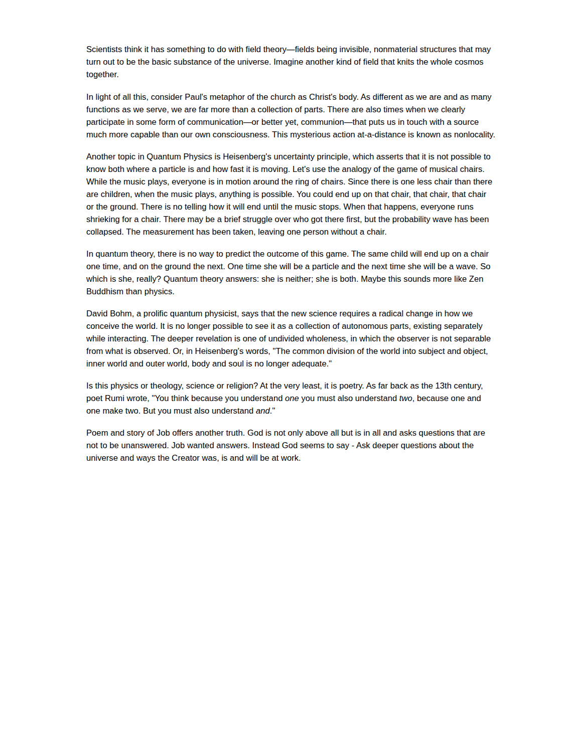Scientists think it has something to do with field theory—fields being invisible, nonmaterial structures that may turn out to be the basic substance of the universe. Imagine another kind of field that knits the whole cosmos together.
In light of all this, consider Paul's metaphor of the church as Christ's body. As different as we are and as many functions as we serve, we are far more than a collection of parts. There are also times when we clearly participate in some form of communication—or better yet, communion—that puts us in touch with a source much more capable than our own consciousness. This mysterious action at-a-distance is known as nonlocality.
Another topic in Quantum Physics is Heisenberg's uncertainty principle, which asserts that it is not possible to know both where a particle is and how fast it is moving. Let's use the analogy of the game of musical chairs. While the music plays, everyone is in motion around the ring of chairs. Since there is one less chair than there are children, when the music plays, anything is possible. You could end up on that chair, that chair, that chair or the ground. There is no telling how it will end until the music stops. When that happens, everyone runs shrieking for a chair. There may be a brief struggle over who got there first, but the probability wave has been collapsed. The measurement has been taken, leaving one person without a chair.
In quantum theory, there is no way to predict the outcome of this game. The same child will end up on a chair one time, and on the ground the next. One time she will be a particle and the next time she will be a wave. So which is she, really? Quantum theory answers: she is neither; she is both. Maybe this sounds more like Zen Buddhism than physics.
David Bohm, a prolific quantum physicist, says that the new science requires a radical change in how we conceive the world. It is no longer possible to see it as a collection of autonomous parts, existing separately while interacting. The deeper revelation is one of undivided wholeness, in which the observer is not separable from what is observed. Or, in Heisenberg's words, "The common division of the world into subject and object, inner world and outer world, body and soul is no longer adequate."
Is this physics or theology, science or religion? At the very least, it is poetry. As far back as the 13th century, poet Rumi wrote, "You think because you understand one you must also understand two, because one and one make two. But you must also understand and."
Poem and story of Job offers another truth. God is not only above all but is in all and asks questions that are not to be unanswered. Job wanted answers. Instead God seems to say - Ask deeper questions about the universe and ways the Creator was, is and will be at work.